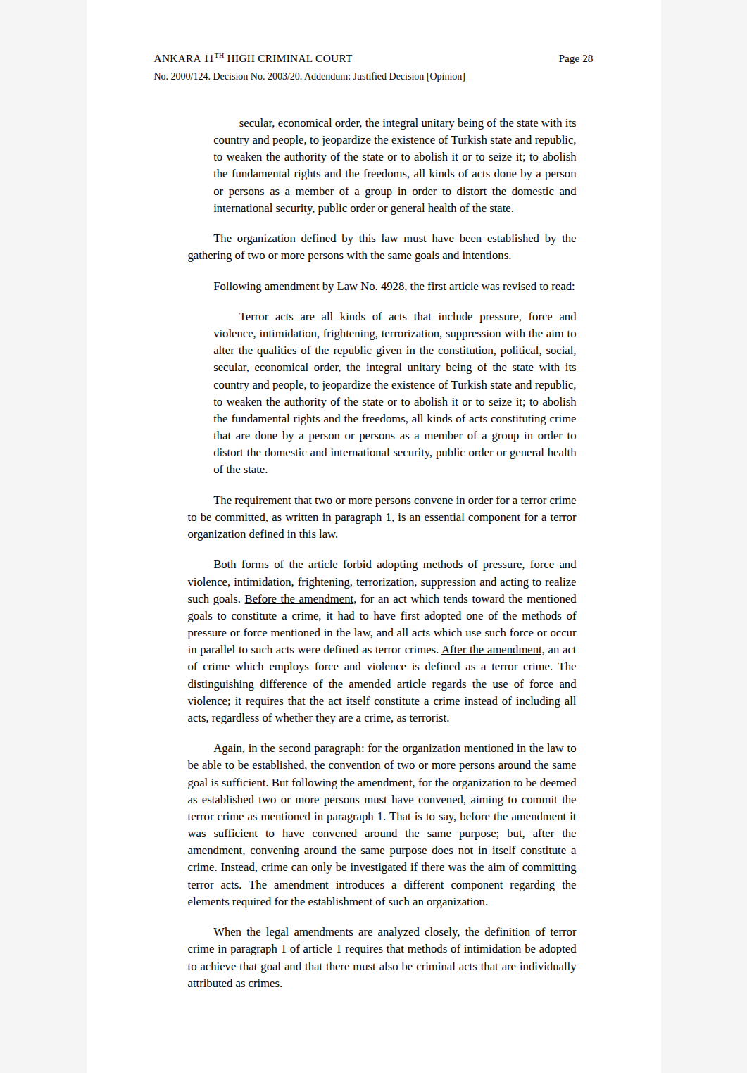ANKARA 11TH HIGH CRIMINAL COURT
Page 28
No. 2000/124. Decision No. 2003/20. Addendum: Justified Decision [Opinion]
secular, economical order, the integral unitary being of the state with its country and people, to jeopardize the existence of Turkish state and republic, to weaken the authority of the state or to abolish it or to seize it; to abolish the fundamental rights and the freedoms, all kinds of acts done by a person or persons as a member of a group in order to distort the domestic and international security, public order or general health of the state.
The organization defined by this law must have been established by the gathering of two or more persons with the same goals and intentions.
Following amendment by Law No. 4928, the first article was revised to read:
Terror acts are all kinds of acts that include pressure, force and violence, intimidation, frightening, terrorization, suppression with the aim to alter the qualities of the republic given in the constitution, political, social, secular, economical order, the integral unitary being of the state with its country and people, to jeopardize the existence of Turkish state and republic, to weaken the authority of the state or to abolish it or to seize it; to abolish the fundamental rights and the freedoms, all kinds of acts constituting crime that are done by a person or persons as a member of a group in order to distort the domestic and international security, public order or general health of the state.
The requirement that two or more persons convene in order for a terror crime to be committed, as written in paragraph 1, is an essential component for a terror organization defined in this law.
Both forms of the article forbid adopting methods of pressure, force and violence, intimidation, frightening, terrorization, suppression and acting to realize such goals. Before the amendment, for an act which tends toward the mentioned goals to constitute a crime, it had to have first adopted one of the methods of pressure or force mentioned in the law, and all acts which use such force or occur in parallel to such acts were defined as terror crimes. After the amendment, an act of crime which employs force and violence is defined as a terror crime. The distinguishing difference of the amended article regards the use of force and violence; it requires that the act itself constitute a crime instead of including all acts, regardless of whether they are a crime, as terrorist.
Again, in the second paragraph: for the organization mentioned in the law to be able to be established, the convention of two or more persons around the same goal is sufficient. But following the amendment, for the organization to be deemed as established two or more persons must have convened, aiming to commit the terror crime as mentioned in paragraph 1. That is to say, before the amendment it was sufficient to have convened around the same purpose; but, after the amendment, convening around the same purpose does not in itself constitute a crime. Instead, crime can only be investigated if there was the aim of committing terror acts. The amendment introduces a different component regarding the elements required for the establishment of such an organization.
When the legal amendments are analyzed closely, the definition of terror crime in paragraph 1 of article 1 requires that methods of intimidation be adopted to achieve that goal and that there must also be criminal acts that are individually attributed as crimes.